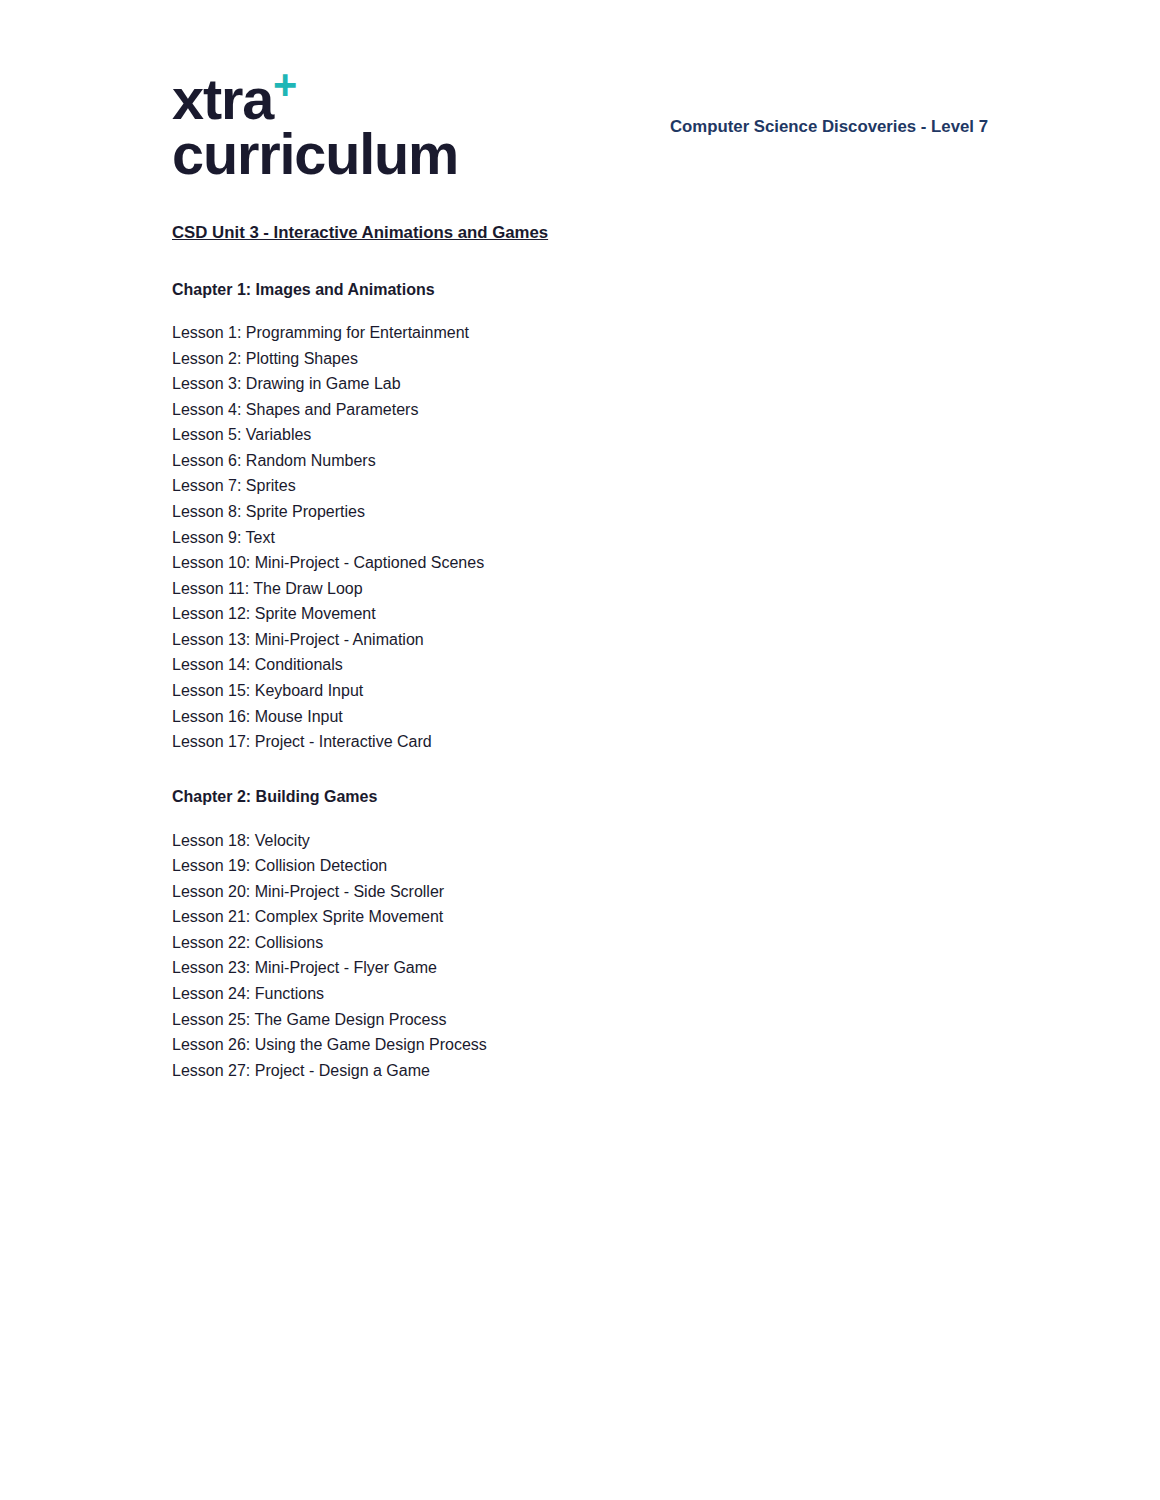xtra+ curriculum
Computer Science Discoveries - Level 7
CSD Unit 3 - Interactive Animations and Games
Chapter 1: Images and Animations
Lesson 1: Programming for Entertainment
Lesson 2: Plotting Shapes
Lesson 3: Drawing in Game Lab
Lesson 4: Shapes and Parameters
Lesson 5: Variables
Lesson 6: Random Numbers
Lesson 7: Sprites
Lesson 8: Sprite Properties
Lesson 9: Text
Lesson 10: Mini-Project - Captioned Scenes
Lesson 11: The Draw Loop
Lesson 12: Sprite Movement
Lesson 13: Mini-Project - Animation
Lesson 14: Conditionals
Lesson 15: Keyboard Input
Lesson 16: Mouse Input
Lesson 17: Project - Interactive Card
Chapter 2: Building Games
Lesson 18: Velocity
Lesson 19: Collision Detection
Lesson 20: Mini-Project - Side Scroller
Lesson 21: Complex Sprite Movement
Lesson 22: Collisions
Lesson 23: Mini-Project - Flyer Game
Lesson 24: Functions
Lesson 25: The Game Design Process
Lesson 26: Using the Game Design Process
Lesson 27: Project - Design a Game